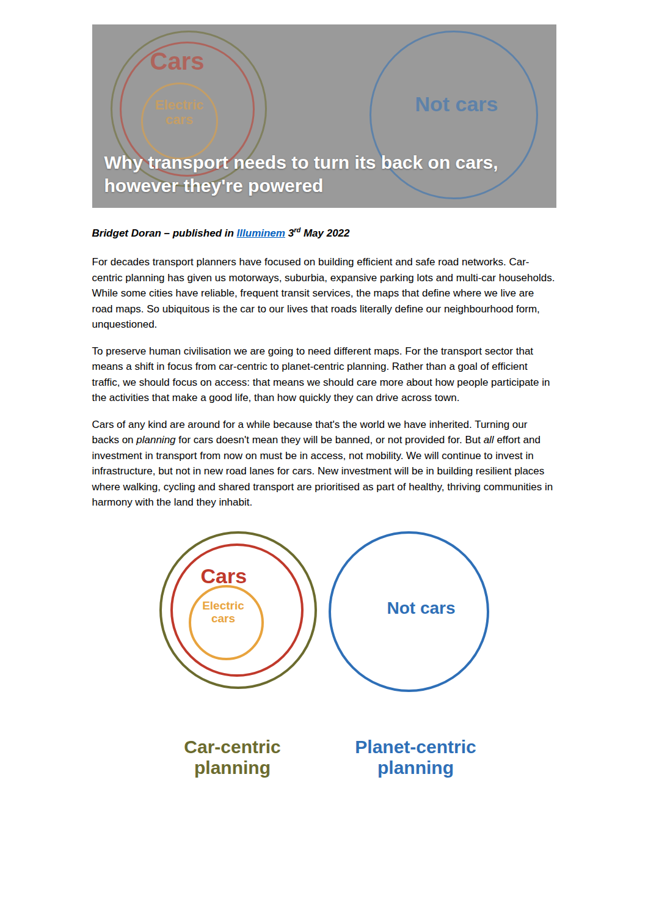Cars Electric
cars Not cars
Why transport needs to turn its back on cars, however they're powered
Bridget Doran – published in Illuminem 3rd May 2022
For decades transport planners have focused on building efficient and safe road networks. Car-centric planning has given us motorways, suburbia, expansive parking lots and multi-car households. While some cities have reliable, frequent transit services, the maps that define where we live are road maps. So ubiquitous is the car to our lives that roads literally define our neighbourhood form, unquestioned.
To preserve human civilisation we are going to need different maps. For the transport sector that means a shift in focus from car-centric to planet-centric planning. Rather than a goal of efficient traffic, we should focus on access: that means we should care more about how people participate in the activities that make a good life, than how quickly they can drive across town.
Cars of any kind are around for a while because that's the world we have inherited. Turning our backs on planning for cars doesn't mean they will be banned, or not provided for. But all effort and investment in transport from now on must be in access, not mobility. We will continue to invest in infrastructure, but not in new road lanes for cars. New investment will be in building resilient places where walking, cycling and shared transport are prioritised as part of healthy, thriving communities in harmony with the land they inhabit.
Cars Electric
cars Not cars
Car-centric planning
Planet-centric planning